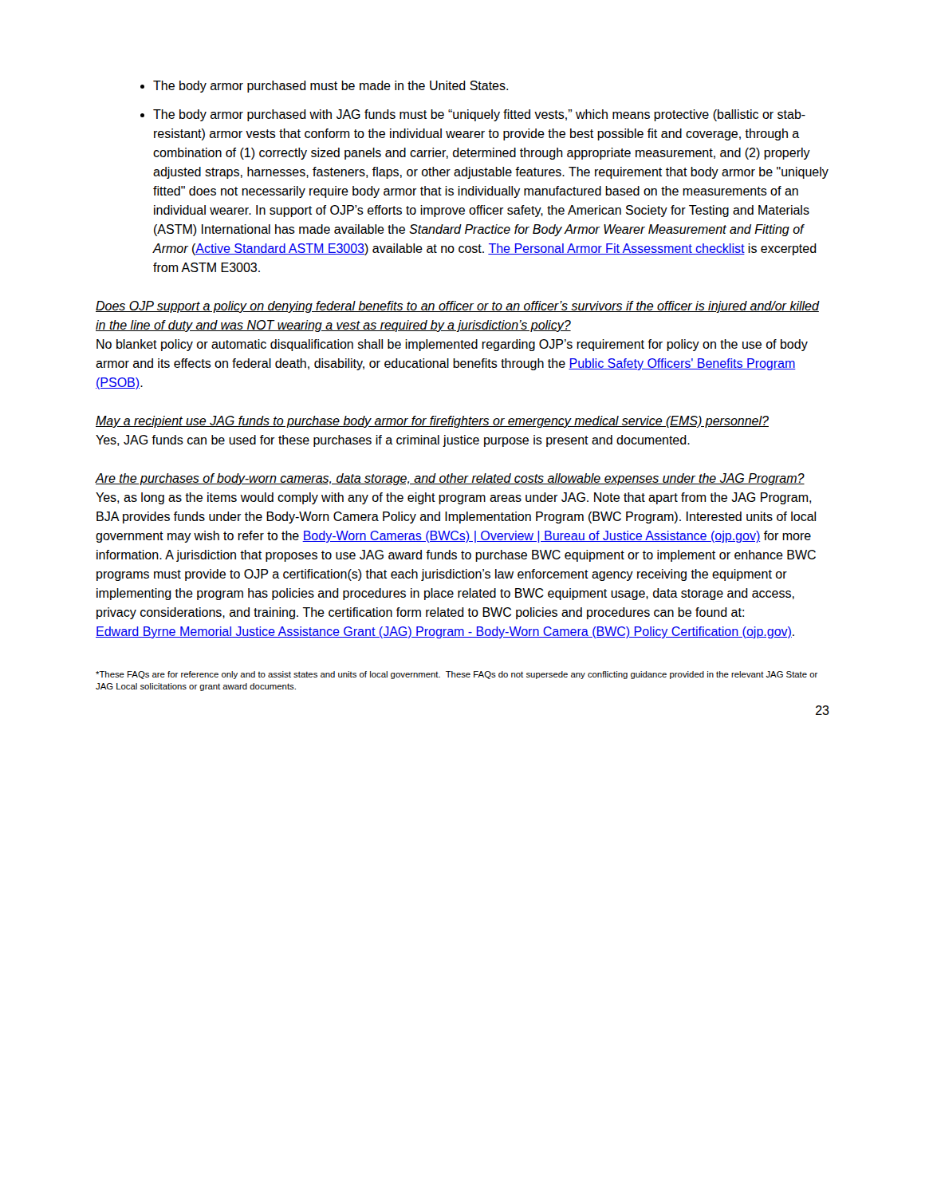The body armor purchased must be made in the United States.
The body armor purchased with JAG funds must be “uniquely fitted vests,” which means protective (ballistic or stab-resistant) armor vests that conform to the individual wearer to provide the best possible fit and coverage, through a combination of (1) correctly sized panels and carrier, determined through appropriate measurement, and (2) properly adjusted straps, harnesses, fasteners, flaps, or other adjustable features. The requirement that body armor be "uniquely fitted" does not necessarily require body armor that is individually manufactured based on the measurements of an individual wearer. In support of OJP’s efforts to improve officer safety, the American Society for Testing and Materials (ASTM) International has made available the Standard Practice for Body Armor Wearer Measurement and Fitting of Armor (Active Standard ASTM E3003) available at no cost. The Personal Armor Fit Assessment checklist is excerpted from ASTM E3003.
Does OJP support a policy on denying federal benefits to an officer or to an officer’s survivors if the officer is injured and/or killed in the line of duty and was NOT wearing a vest as required by a jurisdiction’s policy?
No blanket policy or automatic disqualification shall be implemented regarding OJP’s requirement for policy on the use of body armor and its effects on federal death, disability, or educational benefits through the Public Safety Officers' Benefits Program (PSOB).
May a recipient use JAG funds to purchase body armor for firefighters or emergency medical service (EMS) personnel?
Yes, JAG funds can be used for these purchases if a criminal justice purpose is present and documented.
Are the purchases of body-worn cameras, data storage, and other related costs allowable expenses under the JAG Program?
Yes, as long as the items would comply with any of the eight program areas under JAG. Note that apart from the JAG Program, BJA provides funds under the Body-Worn Camera Policy and Implementation Program (BWC Program). Interested units of local government may wish to refer to the Body-Worn Cameras (BWCs) | Overview | Bureau of Justice Assistance (ojp.gov) for more information. A jurisdiction that proposes to use JAG award funds to purchase BWC equipment or to implement or enhance BWC programs must provide to OJP a certification(s) that each jurisdiction’s law enforcement agency receiving the equipment or implementing the program has policies and procedures in place related to BWC equipment usage, data storage and access, privacy considerations, and training. The certification form related to BWC policies and procedures can be found at:
Edward Byrne Memorial Justice Assistance Grant (JAG) Program - Body-Worn Camera (BWC) Policy Certification (ojp.gov).
*These FAQs are for reference only and to assist states and units of local government. These FAQs do not supersede any conflicting guidance provided in the relevant JAG State or JAG Local solicitations or grant award documents.
23